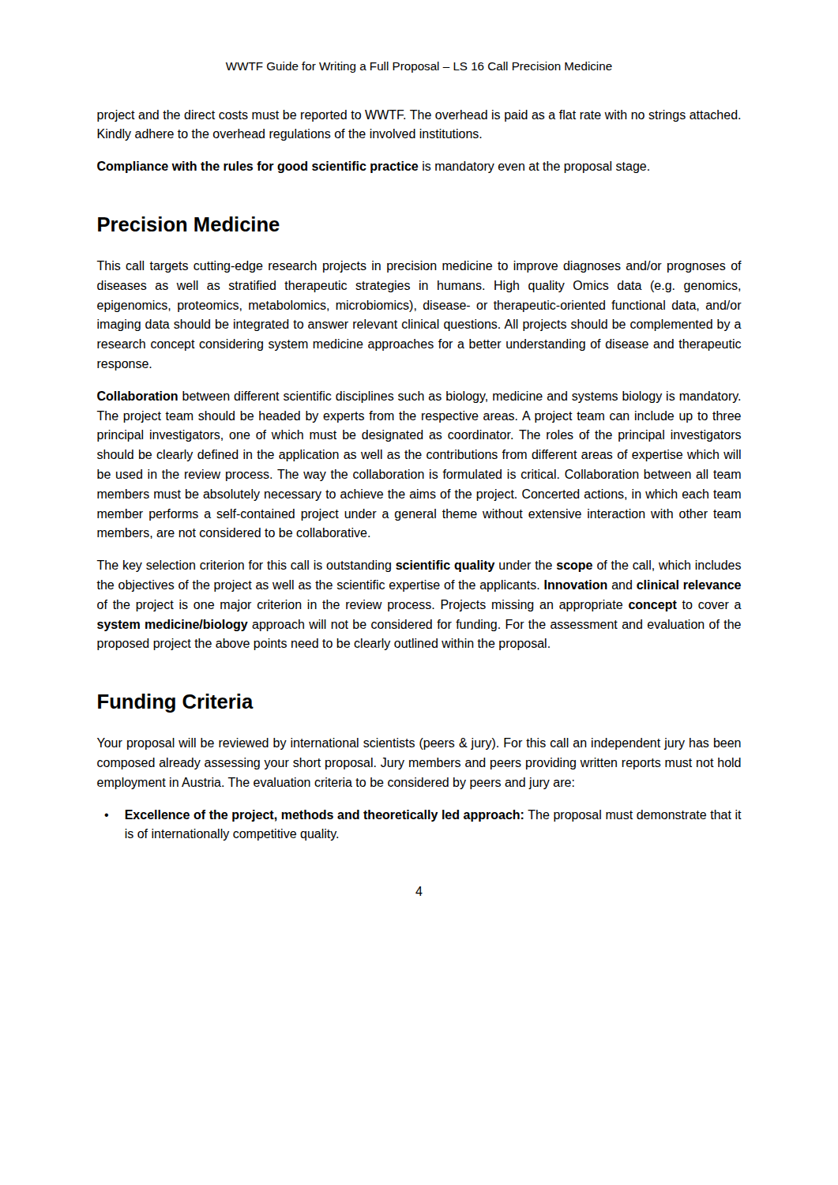WWTF Guide for Writing a Full Proposal – LS 16 Call Precision Medicine
project and the direct costs must be reported to WWTF. The overhead is paid as a flat rate with no strings attached. Kindly adhere to the overhead regulations of the involved institutions.
Compliance with the rules for good scientific practice is mandatory even at the proposal stage.
Precision Medicine
This call targets cutting-edge research projects in precision medicine to improve diagnoses and/or prognoses of diseases as well as stratified therapeutic strategies in humans. High quality Omics data (e.g. genomics, epigenomics, proteomics, metabolomics, microbiomics), disease- or therapeutic-oriented functional data, and/or imaging data should be integrated to answer relevant clinical questions. All projects should be complemented by a research concept considering system medicine approaches for a better understanding of disease and therapeutic response.
Collaboration between different scientific disciplines such as biology, medicine and systems biology is mandatory. The project team should be headed by experts from the respective areas. A project team can include up to three principal investigators, one of which must be designated as coordinator. The roles of the principal investigators should be clearly defined in the application as well as the contributions from different areas of expertise which will be used in the review process. The way the collaboration is formulated is critical. Collaboration between all team members must be absolutely necessary to achieve the aims of the project. Concerted actions, in which each team member performs a self-contained project under a general theme without extensive interaction with other team members, are not considered to be collaborative.
The key selection criterion for this call is outstanding scientific quality under the scope of the call, which includes the objectives of the project as well as the scientific expertise of the applicants. Innovation and clinical relevance of the project is one major criterion in the review process. Projects missing an appropriate concept to cover a system medicine/biology approach will not be considered for funding. For the assessment and evaluation of the proposed project the above points need to be clearly outlined within the proposal.
Funding Criteria
Your proposal will be reviewed by international scientists (peers & jury). For this call an independent jury has been composed already assessing your short proposal. Jury members and peers providing written reports must not hold employment in Austria. The evaluation criteria to be considered by peers and jury are:
Excellence of the project, methods and theoretically led approach: The proposal must demonstrate that it is of internationally competitive quality.
4